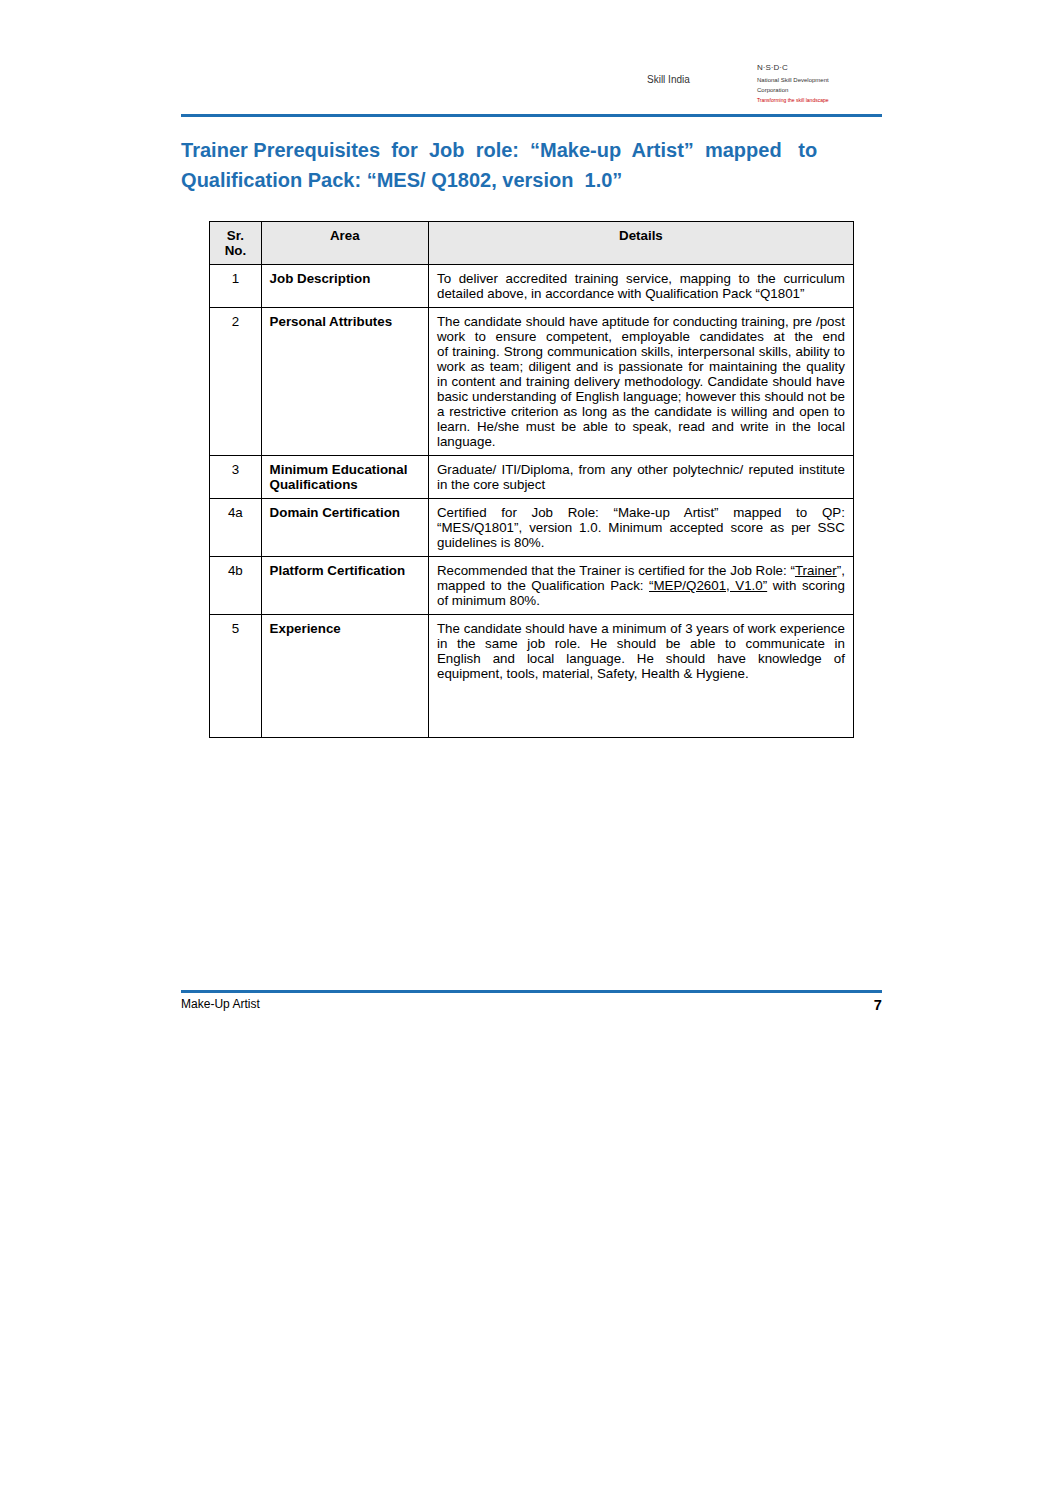Trainer Prerequisites for Job role: “Make-up Artist” mapped to Qualification Pack: “MES/ Q1802, version 1.0”
| Sr. No. | Area | Details |
| --- | --- | --- |
| 1 | Job Description | To deliver accredited training service, mapping to the curriculum detailed above, in accordance with Qualification Pack “Q1801” |
| 2 | Personal Attributes | The candidate should have aptitude for conducting training, pre /post work to ensure competent, employable candidates at the end of training. Strong communication skills, interpersonal skills, ability to work as team; diligent and is passionate for maintaining the quality in content and training delivery methodology. Candidate should have basic understanding of English language; however this should not be a restrictive criterion as long as the candidate is willing and open to learn. He/she must be able to speak, read and write in the local language. |
| 3 | Minimum Educational Qualifications | Graduate/ ITI/Diploma, from any other polytechnic/ reputed institute in the core subject |
| 4a | Domain Certification | Certified for Job Role: “Make-up Artist” mapped to QP: “MES/Q1801”, version 1.0. Minimum accepted score as per SSC guidelines is 80%. |
| 4b | Platform Certification | Recommended that the Trainer is certified for the Job Role: “ Trainer ”, mapped to the Qualification Pack: “MEP/Q2601, V1.0” with scoring of minimum 80%. |
| 5 | Experience | The candidate should have a minimum of 3 years of work experience in the same job role. He should be able to communicate in English and local language. He should have knowledge of equipment, tools, material, Safety, Health & Hygiene. |
Make-Up Artist 7